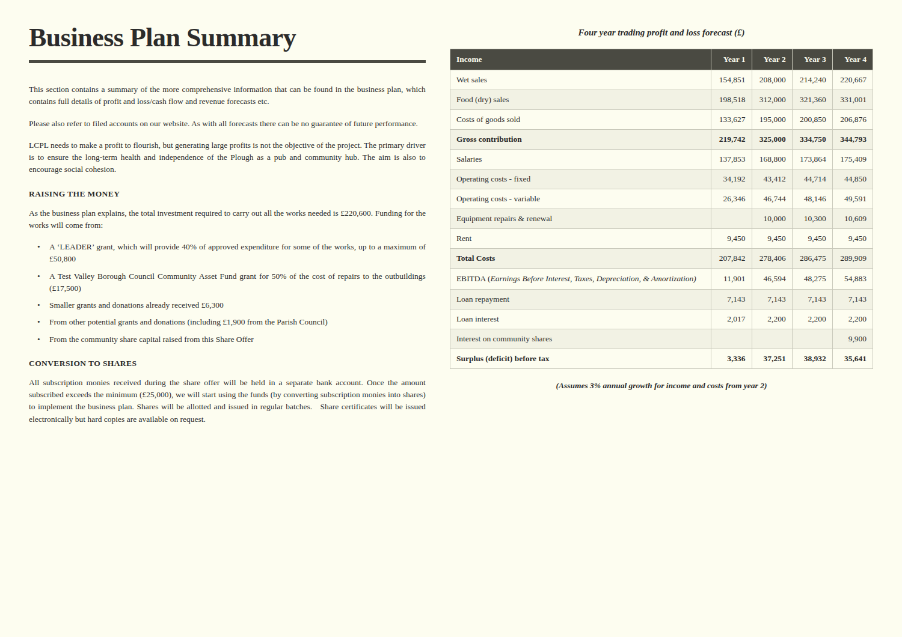Business Plan Summary
This section contains a summary of the more comprehensive information that can be found in the business plan, which contains full details of profit and loss/cash flow and revenue forecasts etc.
Please also refer to filed accounts on our website. As with all forecasts there can be no guarantee of future performance.
LCPL needs to make a profit to flourish, but generating large profits is not the objective of the project. The primary driver is to ensure the long-term health and independence of the Plough as a pub and community hub. The aim is also to encourage social cohesion.
Raising the money
As the business plan explains, the total investment required to carry out all the works needed is £220,600. Funding for the works will come from:
A ‘LEADER’ grant, which will provide 40% of approved expenditure for some of the works, up to a maximum of £50,800
A Test Valley Borough Council Community Asset Fund grant for 50% of the cost of repairs to the outbuildings (£17,500)
Smaller grants and donations already received £6,300
From other potential grants and donations (including £1,900 from the Parish Council)
From the community share capital raised from this Share Offer
Conversion to shares
All subscription monies received during the share offer will be held in a separate bank account. Once the amount subscribed exceeds the minimum (£25,000), we will start using the funds (by converting subscription monies into shares) to implement the business plan. Shares will be allotted and issued in regular batches. Share certificates will be issued electronically but hard copies are available on request.
Four year trading profit and loss forecast (£)
| Income | Year 1 | Year 2 | Year 3 | Year 4 |
| --- | --- | --- | --- | --- |
| Wet sales | 154,851 | 208,000 | 214,240 | 220,667 |
| Food (dry) sales | 198,518 | 312,000 | 321,360 | 331,001 |
| Costs of goods sold | 133,627 | 195,000 | 200,850 | 206,876 |
| Gross contribution | 219,742 | 325,000 | 334,750 | 344,793 |
| Salaries | 137,853 | 168,800 | 173,864 | 175,409 |
| Operating costs - fixed | 34,192 | 43,412 | 44,714 | 44,850 |
| Operating costs - variable | 26,346 | 46,744 | 48,146 | 49,591 |
| Equipment repairs & renewal | | 10,000 | 10,300 | 10,609 |
| Rent | 9,450 | 9,450 | 9,450 | 9,450 |
| Total Costs | 207,842 | 278,406 | 286,475 | 289,909 |
| EBITDA ( Earnings Before Interest, Taxes, Depreciation, & Amortization) | 11,901 | 46,594 | 48,275 | 54,883 |
| Loan repayment | 7,143 | 7,143 | 7,143 | 7,143 |
| Loan interest | 2,017 | 2,200 | 2,200 | 2,200 |
| Interest on community shares | | | | 9,900 |
| Surplus (deficit) before tax | 3,336 | 37,251 | 38,932 | 35,641 |
(Assumes 3% annual growth for income and costs from year 2)